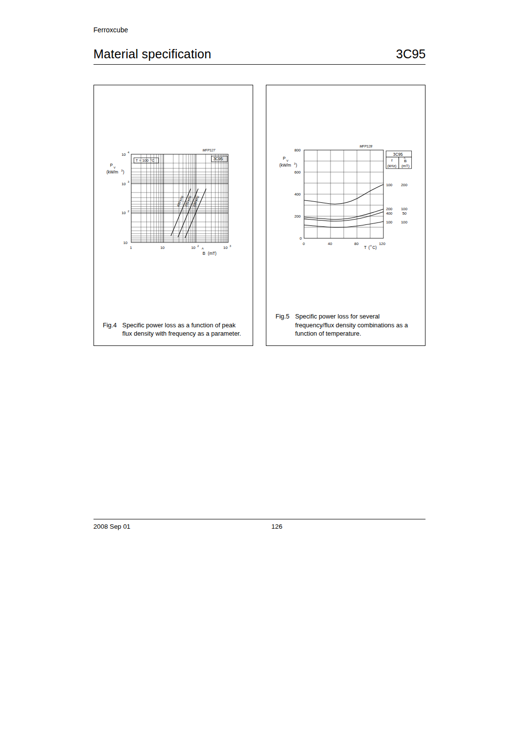Ferroxcube
Material specification
3C95
T = 100 °C 3C95 MFP127 400 kHz 200 kHz 100 kHz 104 103 102 10 PV (kW/m3) 1 10 102 103 B ^ (mT)
Fig.4 Specific power loss as a function of peak flux density with frequency as a parameter.
MFP128 3C95 f B ^ (kHz) (mT) 100 200 200 100 400 50 100 100 800 600 400 200 0 PV (kW/m3) 0 40 80 120 T ( o C)
Fig.5 Specific power loss for several frequency/flux density combinations as a function of temperature.
2008 Sep 01
126